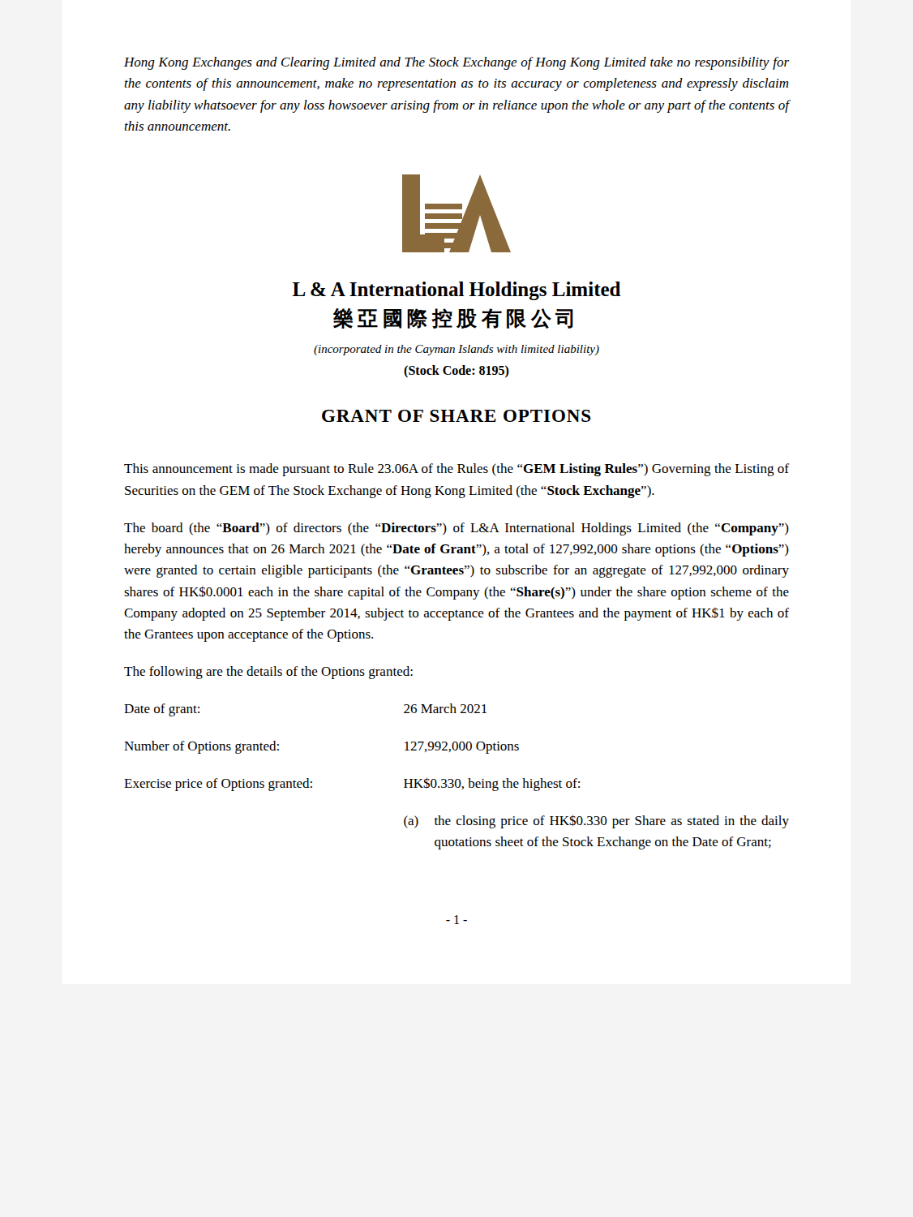Hong Kong Exchanges and Clearing Limited and The Stock Exchange of Hong Kong Limited take no responsibility for the contents of this announcement, make no representation as to its accuracy or completeness and expressly disclaim any liability whatsoever for any loss howsoever arising from or in reliance upon the whole or any part of the contents of this announcement.
L & A International Holdings Limited
樂亞國際控股有限公司
(incorporated in the Cayman Islands with limited liability)
(Stock Code: 8195)
GRANT OF SHARE OPTIONS
This announcement is made pursuant to Rule 23.06A of the Rules (the “GEM Listing Rules”) Governing the Listing of Securities on the GEM of The Stock Exchange of Hong Kong Limited (the “Stock Exchange”).
The board (the “Board”) of directors (the “Directors”) of L&A International Holdings Limited (the “Company”) hereby announces that on 26 March 2021 (the “Date of Grant”), a total of 127,992,000 share options (the “Options”) were granted to certain eligible participants (the “Grantees”) to subscribe for an aggregate of 127,992,000 ordinary shares of HK$0.0001 each in the share capital of the Company (the “Share(s)”) under the share option scheme of the Company adopted on 25 September 2014, subject to acceptance of the Grantees and the payment of HK$1 by each of the Grantees upon acceptance of the Options.
The following are the details of the Options granted:
| Date of grant: | 26 March 2021 |
| Number of Options granted: | 127,992,000 Options |
| Exercise price of Options granted: | HK$0.330, being the highest of: / (a) / the closing price of HK$0.330 per Share as stated in the daily quotations sheet of the Stock Exchange on the Date of Grant; / |
- 1 -